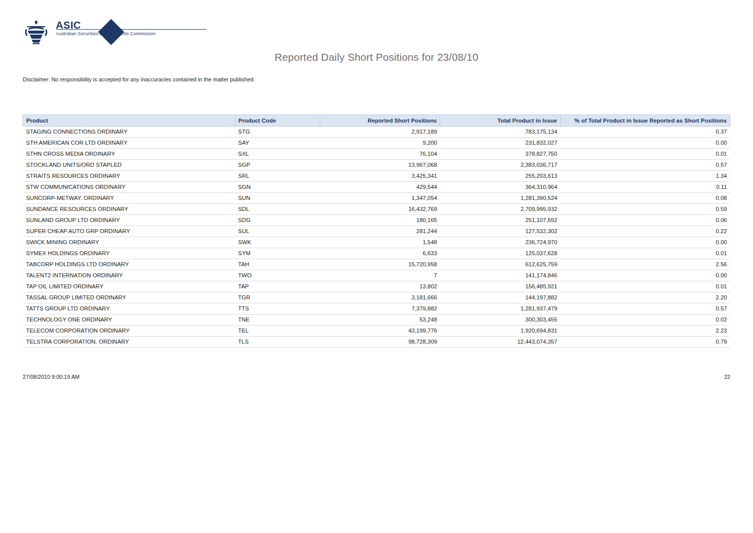ASIC
Australian Securities & Investments Commission
Reported Daily Short Positions for 23/08/10
Disclaimer: No responsibility is accepted for any inaccuracies contained in the matter published.
| Product | Product Code | Reported Short Positions | Total Product in Issue | % of Total Product in Issue Reported as Short Positions |
| --- | --- | --- | --- | --- |
| STAGING CONNECTIONS ORDINARY | STG | 2,917,189 | 783,175,134 | 0.37 |
| STH AMERICAN COR LTD ORDINARY | SAY | 9,200 | 231,832,027 | 0.00 |
| STHN CROSS MEDIA ORDINARY | SXL | 76,104 | 378,827,750 | 0.01 |
| STOCKLAND UNITS/ORD STAPLED | SGP | 13,967,068 | 2,383,036,717 | 0.57 |
| STRAITS RESOURCES ORDINARY | SRL | 3,425,341 | 255,203,613 | 1.34 |
| STW COMMUNICATIONS ORDINARY | SGN | 429,544 | 364,310,964 | 0.11 |
| SUNCORP-METWAY. ORDINARY | SUN | 1,347,054 | 1,281,390,524 | 0.08 |
| SUNDANCE RESOURCES ORDINARY | SDL | 16,432,769 | 2,709,995,932 | 0.59 |
| SUNLAND GROUP LTD ORDINARY | SDG | 180,165 | 251,107,692 | 0.06 |
| SUPER CHEAP AUTO GRP ORDINARY | SUL | 281,244 | 127,532,302 | 0.22 |
| SWICK MINING ORDINARY | SWK | 1,548 | 236,724,970 | 0.00 |
| SYMEX HOLDINGS ORDINARY | SYM | 6,633 | 125,037,628 | 0.01 |
| TABCORP HOLDINGS LTD ORDINARY | TAH | 15,720,958 | 612,625,759 | 2.56 |
| TALENT2 INTERNATION ORDINARY | TWO | 7 | 141,174,846 | 0.00 |
| TAP OIL LIMITED ORDINARY | TAP | 13,802 | 156,485,921 | 0.01 |
| TASSAL GROUP LIMITED ORDINARY | TGR | 3,181,666 | 144,197,882 | 2.20 |
| TATTS GROUP LTD ORDINARY | TTS | 7,379,882 | 1,281,937,479 | 0.57 |
| TECHNOLOGY ONE ORDINARY | TNE | 53,248 | 300,303,455 | 0.02 |
| TELECOM CORPORATION ORDINARY | TEL | 43,199,776 | 1,920,694,831 | 2.23 |
| TELSTRA CORPORATION. ORDINARY | TLS | 98,728,309 | 12,443,074,357 | 0.79 |
27/08/2010 9:00:19 AM
22